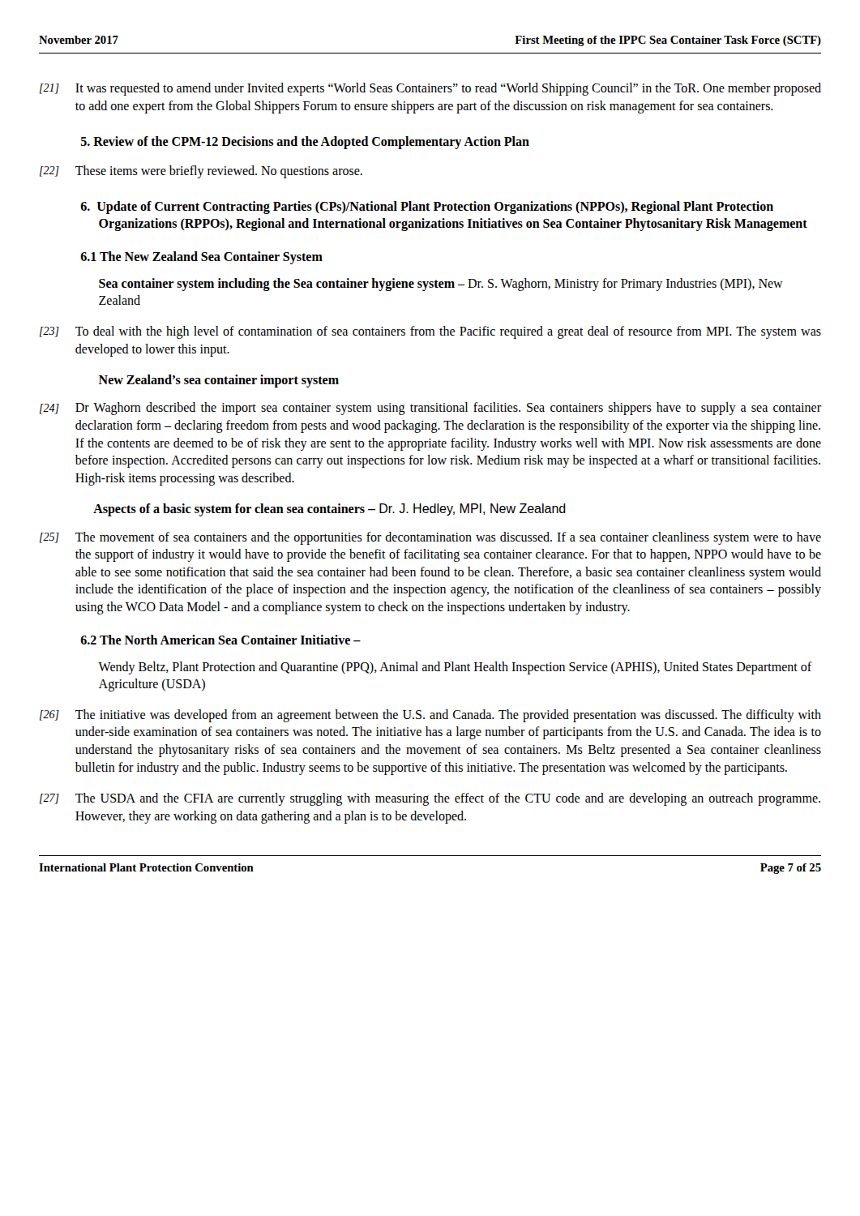November 2017
First Meeting of the IPPC Sea Container Task Force (SCTF)
[21]
It was requested to amend under Invited experts “World Seas Containers” to read “World Shipping Council” in the ToR. One member proposed to add one expert from the Global Shippers Forum to ensure shippers are part of the discussion on risk management for sea containers.
5. Review of the CPM-12 Decisions and the Adopted Complementary Action Plan
[22]
These items were briefly reviewed. No questions arose.
6. Update of Current Contracting Parties (CPs)/National Plant Protection Organizations (NPPOs), Regional Plant Protection Organizations (RPPOs), Regional and International organizations Initiatives on Sea Container Phytosanitary Risk Management
6.1 The New Zealand Sea Container System
Sea container system including the Sea container hygiene system – Dr. S. Waghorn, Ministry for Primary Industries (MPI), New Zealand
[23]
To deal with the high level of contamination of sea containers from the Pacific required a great deal of resource from MPI. The system was developed to lower this input.
New Zealand’s sea container import system
[24]
Dr Waghorn described the import sea container system using transitional facilities. Sea containers shippers have to supply a sea container declaration form – declaring freedom from pests and wood packaging. The declaration is the responsibility of the exporter via the shipping line. If the contents are deemed to be of risk they are sent to the appropriate facility. Industry works well with MPI. Now risk assessments are done before inspection. Accredited persons can carry out inspections for low risk. Medium risk may be inspected at a wharf or transitional facilities. High-risk items processing was described.
Aspects of a basic system for clean sea containers – Dr. J. Hedley, MPI, New Zealand
[25]
The movement of sea containers and the opportunities for decontamination was discussed. If a sea container cleanliness system were to have the support of industry it would have to provide the benefit of facilitating sea container clearance. For that to happen, NPPO would have to be able to see some notification that said the sea container had been found to be clean. Therefore, a basic sea container cleanliness system would include the identification of the place of inspection and the inspection agency, the notification of the cleanliness of sea containers – possibly using the WCO Data Model - and a compliance system to check on the inspections undertaken by industry.
6.2 The North American Sea Container Initiative –
Wendy Beltz, Plant Protection and Quarantine (PPQ), Animal and Plant Health Inspection Service (APHIS), United States Department of Agriculture (USDA)
[26]
The initiative was developed from an agreement between the U.S. and Canada. The provided presentation was discussed. The difficulty with under-side examination of sea containers was noted. The initiative has a large number of participants from the U.S. and Canada. The idea is to understand the phytosanitary risks of sea containers and the movement of sea containers. Ms Beltz presented a Sea container cleanliness bulletin for industry and the public. Industry seems to be supportive of this initiative. The presentation was welcomed by the participants.
[27]
The USDA and the CFIA are currently struggling with measuring the effect of the CTU code and are developing an outreach programme. However, they are working on data gathering and a plan is to be developed.
International Plant Protection Convention
Page 7 of 25